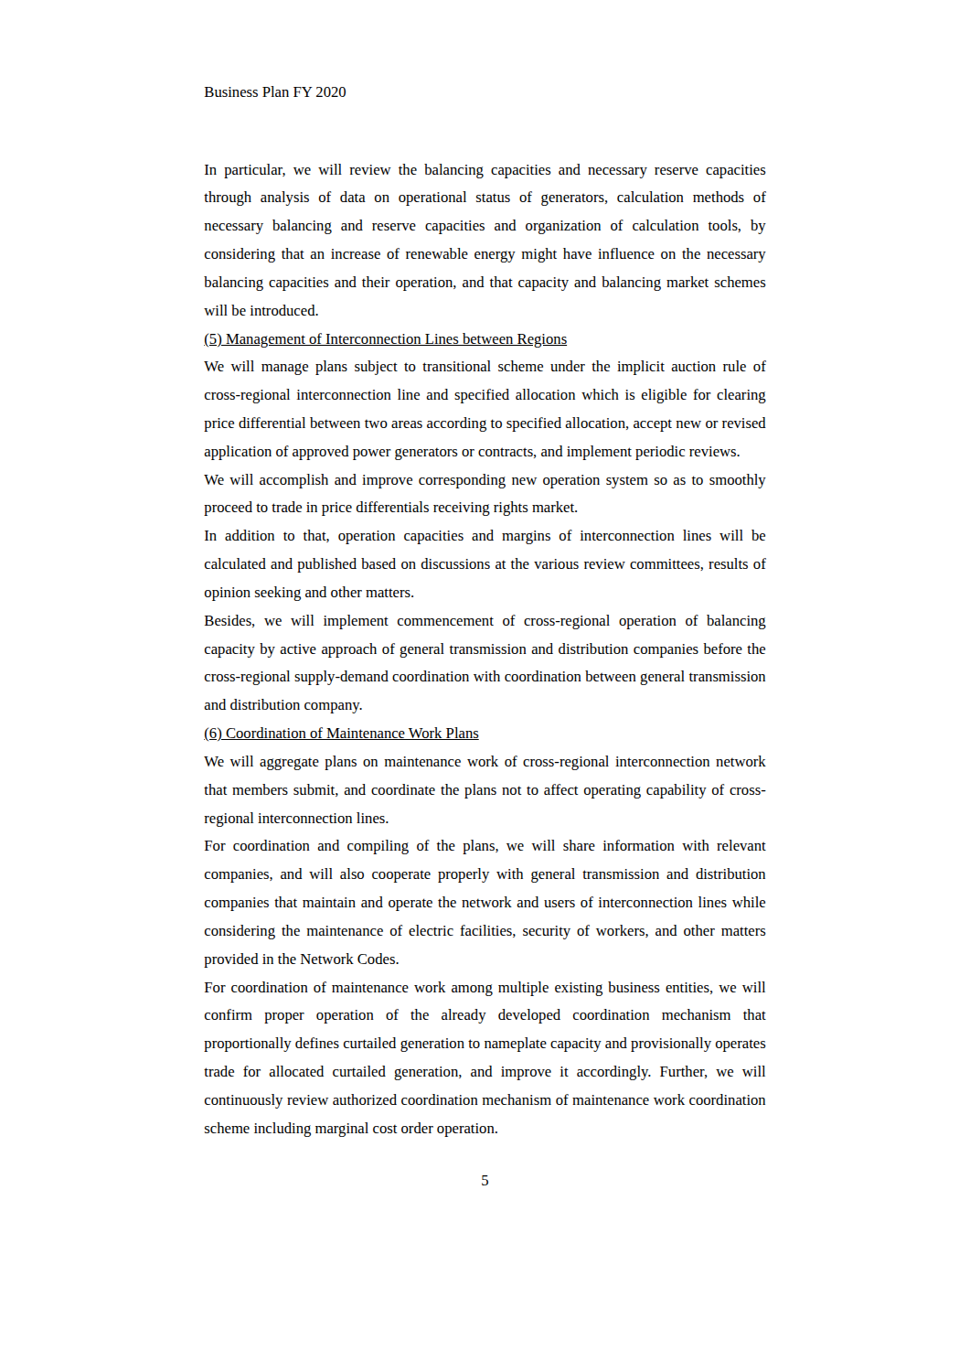Business Plan FY 2020
In particular, we will review the balancing capacities and necessary reserve capacities through analysis of data on operational status of generators, calculation methods of necessary balancing and reserve capacities and organization of calculation tools, by considering that an increase of renewable energy might have influence on the necessary balancing capacities and their operation, and that capacity and balancing market schemes will be introduced.
(5) Management of Interconnection Lines between Regions
We will manage plans subject to transitional scheme under the implicit auction rule of cross-regional interconnection line and specified allocation which is eligible for clearing price differential between two areas according to specified allocation, accept new or revised application of approved power generators or contracts, and implement periodic reviews.
We will accomplish and improve corresponding new operation system so as to smoothly proceed to trade in price differentials receiving rights market.
In addition to that, operation capacities and margins of interconnection lines will be calculated and published based on discussions at the various review committees, results of opinion seeking and other matters.
Besides, we will implement commencement of cross-regional operation of balancing capacity by active approach of general transmission and distribution companies before the cross-regional supply-demand coordination with coordination between general transmission and distribution company.
(6) Coordination of Maintenance Work Plans
We will aggregate plans on maintenance work of cross-regional interconnection network that members submit, and coordinate the plans not to affect operating capability of cross-regional interconnection lines.
For coordination and compiling of the plans, we will share information with relevant companies, and will also cooperate properly with general transmission and distribution companies that maintain and operate the network and users of interconnection lines while considering the maintenance of electric facilities, security of workers, and other matters provided in the Network Codes.
For coordination of maintenance work among multiple existing business entities, we will confirm proper operation of the already developed coordination mechanism that proportionally defines curtailed generation to nameplate capacity and provisionally operates trade for allocated curtailed generation, and improve it accordingly. Further, we will continuously review authorized coordination mechanism of maintenance work coordination scheme including marginal cost order operation.
5